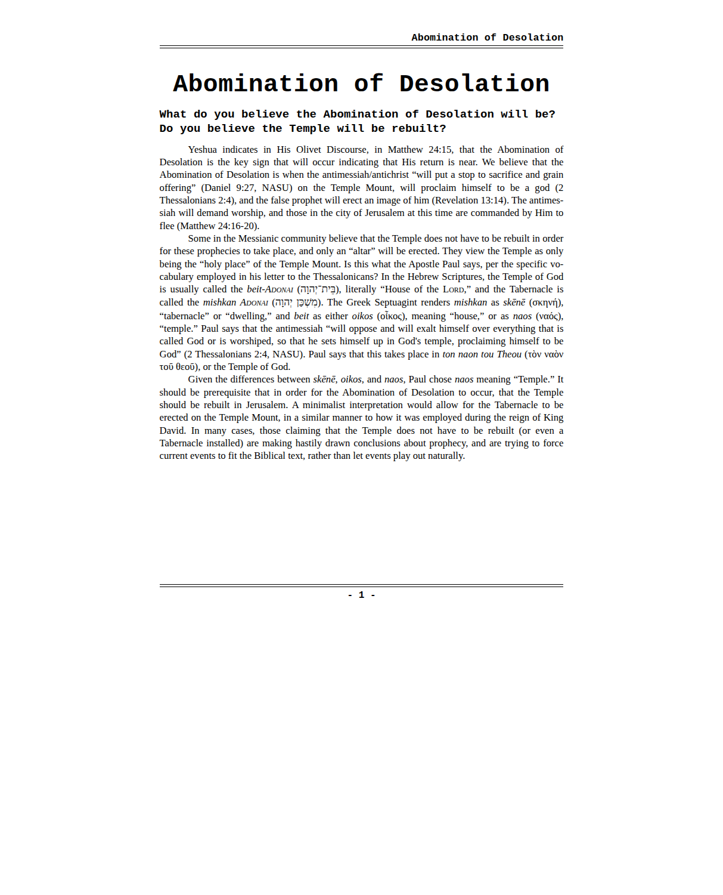Abomination of Desolation
Abomination of Desolation
What do you believe the Abomination of Desolation will be? Do you believe the Temple will be rebuilt?
Yeshua indicates in His Olivet Discourse, in Matthew 24:15, that the Abomination of Desolation is the key sign that will occur indicating that His return is near. We believe that the Abomination of Desolation is when the antimessiah/antichrist “will put a stop to sacrifice and grain offering” (Daniel 9:27, NASU) on the Temple Mount, will proclaim himself to be a god (2 Thessalonians 2:4), and the false prophet will erect an image of him (Revelation 13:14). The antimessiah will demand worship, and those in the city of Jerusalem at this time are commanded by Him to flee (Matthew 24:16-20).
Some in the Messianic community believe that the Temple does not have to be rebuilt in order for these prophecies to take place, and only an “altar” will be erected. They view the Temple as only being the “holy place” of the Temple Mount. Is this what the Apostle Paul says, per the specific vocabulary employed in his letter to the Thessalonicans? In the Hebrew Scriptures, the Temple of God is usually called the beit-Adonai (בֵּית־יְהוָה), literally “House of the Lord,” and the Tabernacle is called the mishkan Adonai (מִשְׁכַּן יְהוָה). The Greek Septuagint renders mishkan as skēnē (σκηνή), “tabernacle” or “dwelling,” and beit as either oikos (οἶκος), meaning “house,” or as naos (ναός), “temple.” Paul says that the antimessiah “will oppose and will exalt himself over everything that is called God or is worshiped, so that he sets himself up in God's temple, proclaiming himself to be God” (2 Thessalonians 2:4, NASU). Paul says that this takes place in ton naon tou Theou (τὸν ναὸν τοῦ θεοῦ), or the Temple of God.
Given the differences between skēnē, oikos, and naos, Paul chose naos meaning “Temple.” It should be prerequisite that in order for the Abomination of Desolation to occur, that the Temple should be rebuilt in Jerusalem. A minimalist interpretation would allow for the Tabernacle to be erected on the Temple Mount, in a similar manner to how it was employed during the reign of King David. In many cases, those claiming that the Temple does not have to be rebuilt (or even a Tabernacle installed) are making hastily drawn conclusions about prophecy, and are trying to force current events to fit the Biblical text, rather than let events play out naturally.
- 1 -